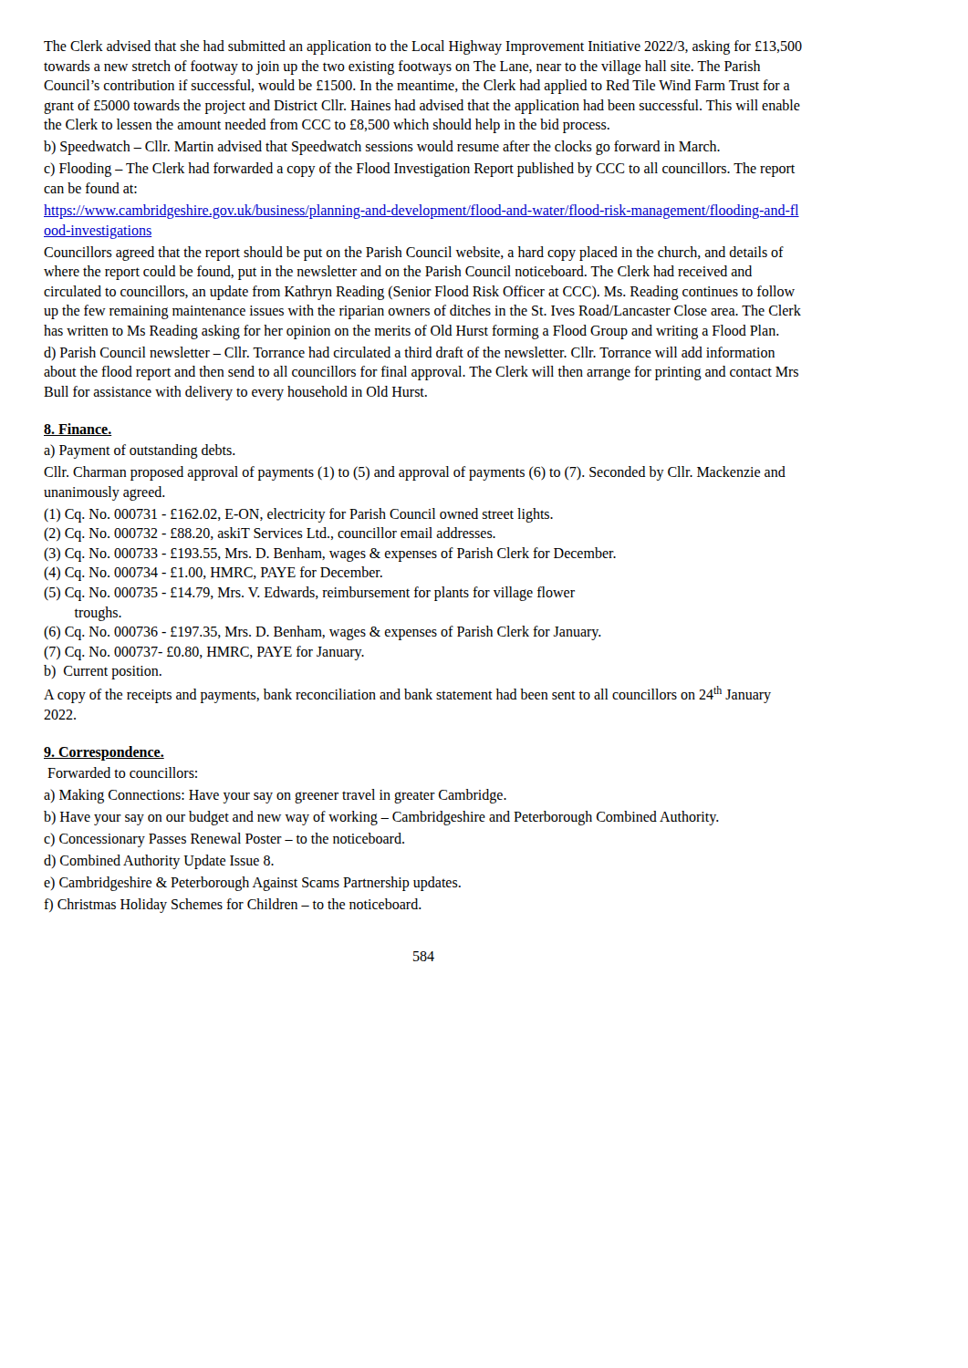The Clerk advised that she had submitted an application to the Local Highway Improvement Initiative 2022/3, asking for £13,500 towards a new stretch of footway to join up the two existing footways on The Lane, near to the village hall site. The Parish Council’s contribution if successful, would be £1500. In the meantime, the Clerk had applied to Red Tile Wind Farm Trust for a grant of £5000 towards the project and District Cllr. Haines had advised that the application had been successful. This will enable the Clerk to lessen the amount needed from CCC to £8,500 which should help in the bid process.
b) Speedwatch – Cllr. Martin advised that Speedwatch sessions would resume after the clocks go forward in March.
c) Flooding – The Clerk had forwarded a copy of the Flood Investigation Report published by CCC to all councillors. The report can be found at:
https://www.cambridgeshire.gov.uk/business/planning-and-development/flood-and-water/flood-risk-management/flooding-and-flood-investigations
Councillors agreed that the report should be put on the Parish Council website, a hard copy placed in the church, and details of where the report could be found, put in the newsletter and on the Parish Council noticeboard. The Clerk had received and circulated to councillors, an update from Kathryn Reading (Senior Flood Risk Officer at CCC). Ms. Reading continues to follow up the few remaining maintenance issues with the riparian owners of ditches in the St. Ives Road/Lancaster Close area. The Clerk has written to Ms Reading asking for her opinion on the merits of Old Hurst forming a Flood Group and writing a Flood Plan.
d) Parish Council newsletter – Cllr. Torrance had circulated a third draft of the newsletter. Cllr. Torrance will add information about the flood report and then send to all councillors for final approval. The Clerk will then arrange for printing and contact Mrs Bull for assistance with delivery to every household in Old Hurst.
8. Finance.
a) Payment of outstanding debts.
Cllr. Charman proposed approval of payments (1) to (5) and approval of payments (6) to (7). Seconded by Cllr. Mackenzie and unanimously agreed.
(1) Cq. No. 000731 - £162.02, E-ON, electricity for Parish Council owned street lights.
(2) Cq. No. 000732 - £88.20, askiT Services Ltd., councillor email addresses.
(3) Cq. No. 000733 - £193.55, Mrs. D. Benham, wages & expenses of Parish Clerk for December.
(4) Cq. No. 000734 - £1.00, HMRC, PAYE for December.
(5) Cq. No. 000735 - £14.79, Mrs. V. Edwards, reimbursement for plants for village flower
troughs.
(6) Cq. No. 000736 - £197.35, Mrs. D. Benham, wages & expenses of Parish Clerk for January.
(7) Cq. No. 000737- £0.80, HMRC, PAYE for January.
b) Current position.
A copy of the receipts and payments, bank reconciliation and bank statement had been sent to all councillors on 24th January 2022.
9. Correspondence.
Forwarded to councillors:
a) Making Connections: Have your say on greener travel in greater Cambridge.
b) Have your say on our budget and new way of working – Cambridgeshire and Peterborough Combined Authority.
c) Concessionary Passes Renewal Poster – to the noticeboard.
d) Combined Authority Update Issue 8.
e) Cambridgeshire & Peterborough Against Scams Partnership updates.
f) Christmas Holiday Schemes for Children – to the noticeboard.
584